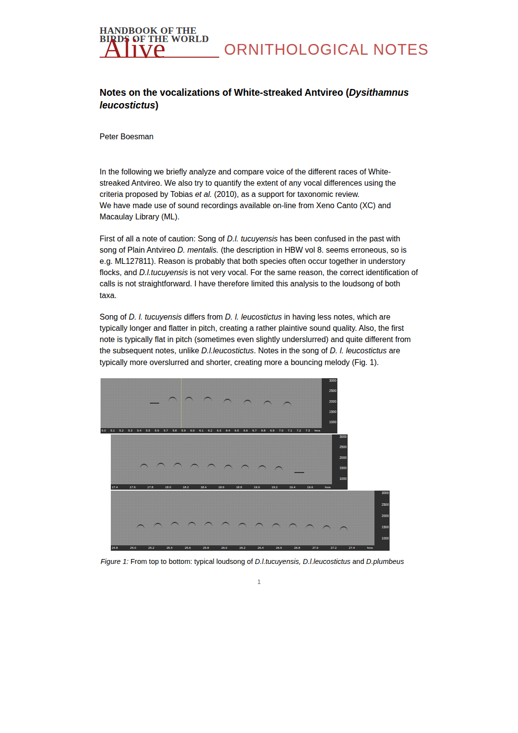Handbook of the
Birds of the World
Alive
ORNITHOLOGICAL NOTES
Notes on the vocalizations of White-streaked Antvireo (Dysithamnus leucostictus)
Peter Boesman
In the following we briefly analyze and compare voice of the different races of White-streaked Antvireo. We also try to quantify the extent of any vocal differences using the criteria proposed by Tobias et al. (2010), as a support for taxonomic review.
We have made use of sound recordings available on-line from Xeno Canto (XC) and Macaulay Library (ML).
First of all a note of caution: Song of D.l. tucuyensis has been confused in the past with song of Plain Antvireo D. mentalis. (the description in HBW vol 8. seems erroneous, so is e.g. ML127811). Reason is probably that both species often occur together in understory flocks, and D.l.tucuyensis is not very vocal. For the same reason, the correct identification of calls is not straightforward. I have therefore limited this analysis to the loudsong of both taxa.
Song of D. l. tucuyensis differs from D. l. leucostictus in having less notes, which are typically longer and flatter in pitch, creating a rather plaintive sound quality. Also, the first note is typically flat in pitch (sometimes even slightly underslurred) and quite different from the subsequent notes, unlike D.l.leucostictus. Notes in the song of D. l. leucostictus are typically more overslurred and shorter, creating more a bouncing melody (Fig. 1).
30002500200015001000
5.05.15.25.35.45.55.65.75.85.96.06.16.26.36.46.56.66.76.86.97.07.17.27.3 hms
30002500200015001000
17.417.617.818.018.218.418.618.819.019.219.419.6 hms
30002500200015001000
24.825.025.225.425.625.826.026.226.426.626.827.027.227.4 hms
Figure 1: From top to bottom: typical loudsong of D.l.tucuyensis, D.l.leucostictus and D.plumbeus
1